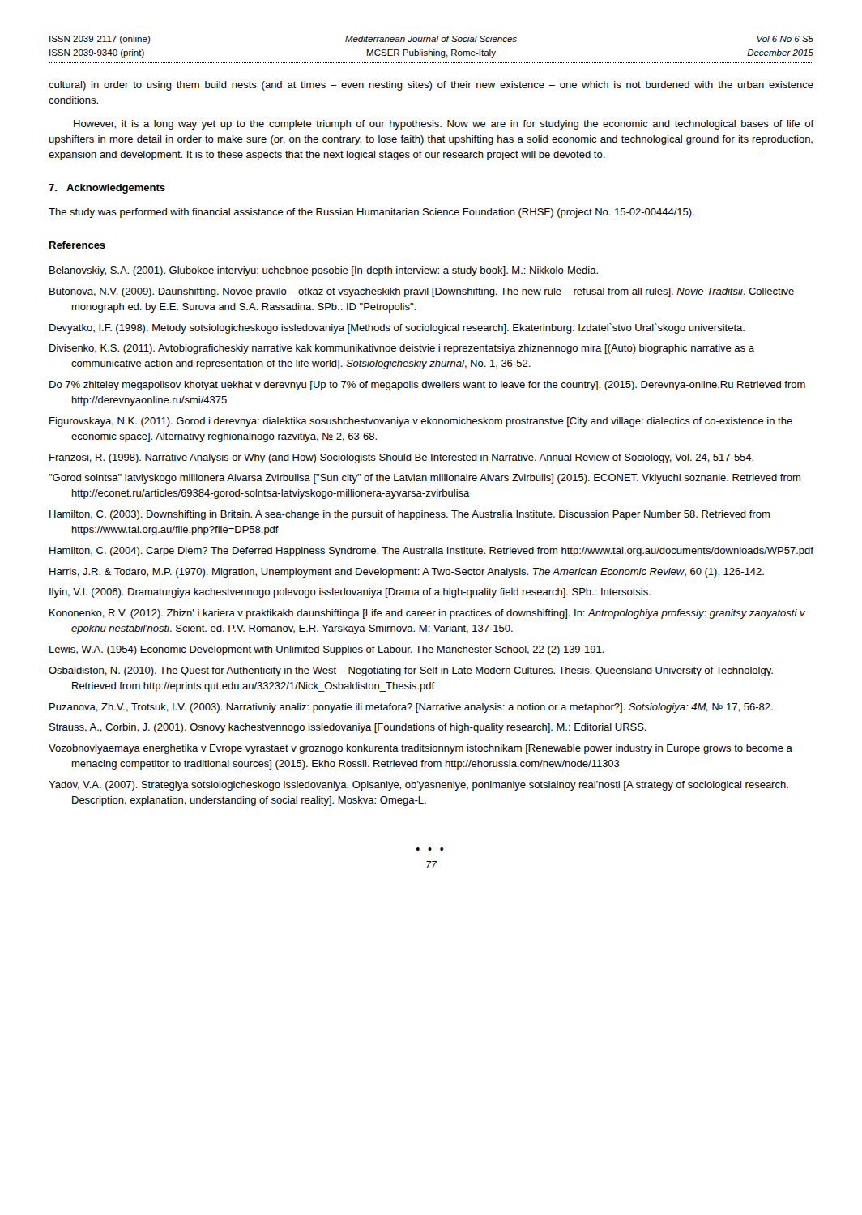| ISSN 2039-2117 (online) ISSN 2039-9340 (print) | Mediterranean Journal of Social Sciences MCSER Publishing, Rome-Italy | Vol 6 No 6 S5 December 2015 |
cultural) in order to using them build nests (and at times – even nesting sites) of their new existence – one which is not burdened with the urban existence conditions.
However, it is a long way yet up to the complete triumph of our hypothesis. Now we are in for studying the economic and technological bases of life of upshifters in more detail in order to make sure (or, on the contrary, to lose faith) that upshifting has a solid economic and technological ground for its reproduction, expansion and development. It is to these aspects that the next logical stages of our research project will be devoted to.
7. Acknowledgements
The study was performed with financial assistance of the Russian Humanitarian Science Foundation (RHSF) (project No. 15-02-00444/15).
References
Belanovskiy, S.A. (2001). Glubokoe interviyu: uchebnoe posobie [In-depth interview: a study book]. M.: Nikkolo-Media.
Butonova, N.V. (2009). Daunshifting. Novoe pravilo – otkaz ot vsyacheskikh pravil [Downshifting. The new rule – refusal from all rules]. Novie Traditsii. Collective monograph ed. by E.E. Surova and S.A. Rassadina. SPb.: ID "Petropolis".
Devyatko, I.F. (1998). Metody sotsiologicheskogo issledovaniya [Methods of sociological research]. Ekaterinburg: Izdatel`stvo Ural`skogo universiteta.
Divisenko, K.S. (2011). Avtobiograficheskiy narrative kak kommunikativnoe deistvie i reprezentatsiya zhiznennogo mira [(Auto) biographic narrative as a communicative action and representation of the life world]. Sotsiologicheskiy zhurnal, No. 1, 36-52.
Do 7% zhiteley megapolisov khotyat uekhat v derevnyu [Up to 7% of megapolis dwellers want to leave for the country]. (2015). Derevnya-online.Ru Retrieved from http://derevnyaonline.ru/smi/4375
Figurovskaya, N.K. (2011). Gorod i derevnya: dialektika sosushchestvovaniya v ekonomicheskom prostranstve [City and village: dialectics of co-existence in the economic space]. Alternativy reghionalnogo razvitiya, № 2, 63-68.
Franzosi, R. (1998). Narrative Analysis or Why (and How) Sociologists Should Be Interested in Narrative. Annual Review of Sociology, Vol. 24, 517-554.
"Gorod solntsa" latviyskogo millionera Aivarsa Zvirbulisa ["Sun city" of the Latvian millionaire Aivars Zvirbulis] (2015). ECONET. Vklyuchi soznanie. Retrieved from http://econet.ru/articles/69384-gorod-solntsa-latviyskogo-millionera-ayvarsa-zvirbulisa
Hamilton, C. (2003). Downshifting in Britain. A sea-change in the pursuit of happiness. The Australia Institute. Discussion Paper Number 58. Retrieved from https://www.tai.org.au/file.php?file=DP58.pdf
Hamilton, C. (2004). Carpe Diem? The Deferred Happiness Syndrome. The Australia Institute. Retrieved from http://www.tai.org.au/documents/downloads/WP57.pdf
Harris, J.R. & Todaro, M.P. (1970). Migration, Unemployment and Development: A Two-Sector Analysis. The American Economic Review, 60 (1), 126-142.
Ilyin, V.I. (2006). Dramaturgiya kachestvennogo polevogo issledovaniya [Drama of a high-quality field research]. SPb.: Intersotsis.
Kononenko, R.V. (2012). Zhizn' i kariera v praktikakh daunshiftinga [Life and career in practices of downshifting]. In: Antropologhiya professiy: granitsy zanyatosti v epokhu nestabil'nosti. Scient. ed. P.V. Romanov, E.R. Yarskaya-Smirnova. M: Variant, 137-150.
Lewis, W.A. (1954) Economic Development with Unlimited Supplies of Labour. The Manchester School, 22 (2) 139-191.
Osbaldiston, N. (2010). The Quest for Authenticity in the West – Negotiating for Self in Late Modern Cultures. Thesis. Queensland University of Technololgy. Retrieved from http://eprints.qut.edu.au/33232/1/Nick_Osbaldiston_Thesis.pdf
Puzanova, Zh.V., Trotsuk, I.V. (2003). Narrativniy analiz: ponyatie ili metafora? [Narrative analysis: a notion or a metaphor?]. Sotsiologiya: 4M, № 17, 56-82.
Strauss, A., Corbin, J. (2001). Osnovy kachestvennogo issledovaniya [Foundations of high-quality research]. M.: Editorial URSS.
Vozobnovlyaemaya energhetika v Evrope vyrastaet v groznogo konkurenta traditsionnym istochnikam [Renewable power industry in Europe grows to become a menacing competitor to traditional sources] (2015). Ekho Rossii. Retrieved from http://ehorussia.com/new/node/11303
Yadov, V.A. (2007). Strategiya sotsiologicheskogo issledovaniya. Opisaniye, ob'yasneniye, ponimaniye sotsialnoy real'nosti [A strategy of sociological research. Description, explanation, understanding of social reality]. Moskva: Omega-L.
• • •
77